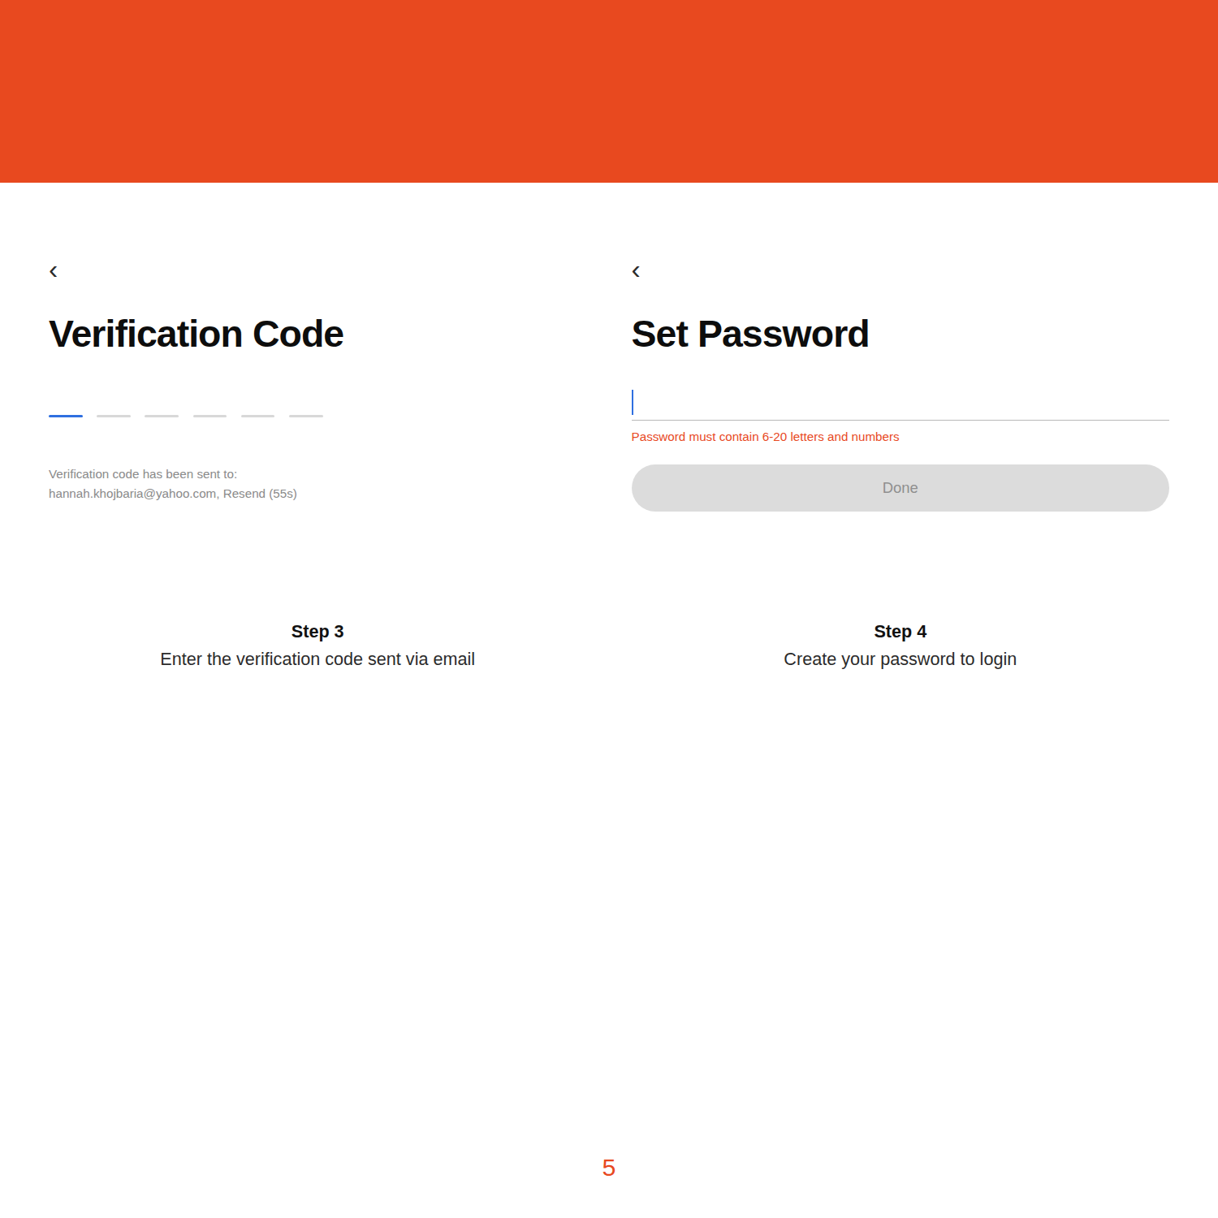‹
Verification Code
Verification code has been sent to:
hannah.khojbaria@yahoo.com, Resend (55s)
‹
Set Password
Password must contain 6-20 letters and numbers
Done
Step 3
Enter the verification code sent via email
Step 4
Create your password to login
5